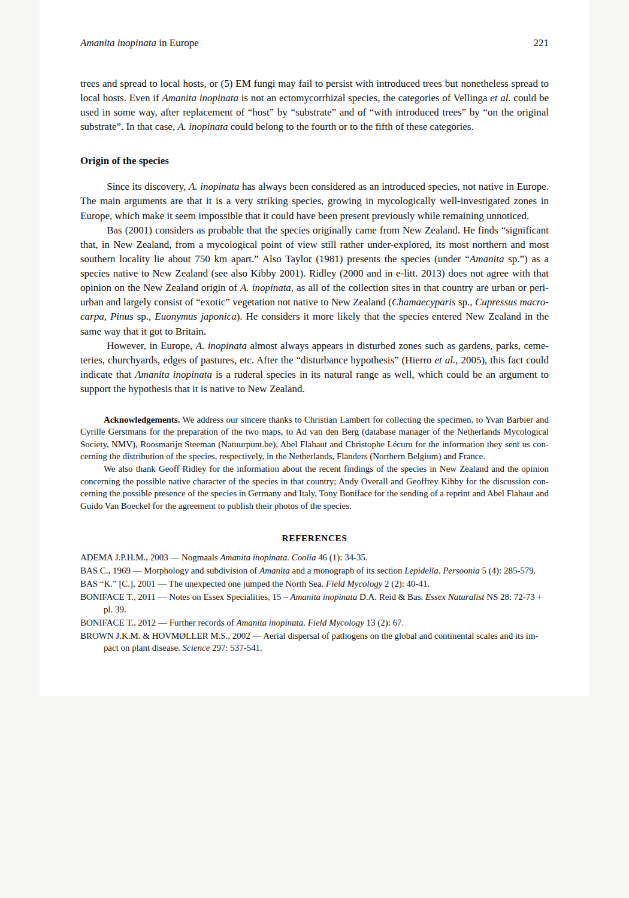Amanita inopinata in Europe 221
trees and spread to local hosts, or (5) EM fungi may fail to persist with introduced trees but nonetheless spread to local hosts. Even if Amanita inopinata is not an ectomycorrhizal species, the categories of Vellinga et al. could be used in some way, after replacement of “host” by “substrate” and of “with introduced trees” by “on the original substrate”. In that case, A. inopinata could belong to the fourth or to the fifth of these categories.
Origin of the species
Since its discovery, A. inopinata has always been considered as an introduced species, not native in Europe. The main arguments are that it is a very striking species, growing in mycologically well-investigated zones in Europe, which make it seem impossible that it could have been present previously while remaining unnoticed.
Bas (2001) considers as probable that the species originally came from New Zealand. He finds “significant that, in New Zealand, from a mycological point of view still rather under-explored, its most northern and most southern locality lie about 750 km apart.” Also Taylor (1981) presents the species (under “Amanita sp.”) as a species native to New Zealand (see also Kibby 2001). Ridley (2000 and in e-litt. 2013) does not agree with that opinion on the New Zealand origin of A. inopinata, as all of the collection sites in that country are urban or peri-urban and largely consist of “exotic” vegetation not native to New Zealand (Chamaecyparis sp., Cupressus macrocarpa, Pinus sp., Euonymus japonica). He considers it more likely that the species entered New Zealand in the same way that it got to Britain.
However, in Europe, A. inopinata almost always appears in disturbed zones such as gardens, parks, cemeteries, churchyards, edges of pastures, etc. After the “disturbance hypothesis” (Hierro et al., 2005), this fact could indicate that Amanita inopinata is a ruderal species in its natural range as well, which could be an argument to support the hypothesis that it is native to New Zealand.
Acknowledgements. We address our sincere thanks to Christian Lambert for collecting the specimen, to Yvan Barbier and Cyrille Gerstmans for the preparation of the two maps, to Ad van den Berg (database manager of the Netherlands Mycological Society, NMV), Roosmarijn Steeman (Natuurpunt.be), Abel Flahaut and Christophe Lécuru for the information they sent us concerning the distribution of the species, respectively, in the Netherlands, Flanders (Northern Belgium) and France.
We also thank Geoff Ridley for the information about the recent findings of the species in New Zealand and the opinion concerning the possible native character of the species in that country; Andy Overall and Geoffrey Kibby for the discussion concerning the possible presence of the species in Germany and Italy, Tony Boniface for the sending of a reprint and Abel Flahaut and Guido Van Boeckel for the agreement to publish their photos of the species.
REFERENCES
ADEMA J.P.H.M., 2003 — Nogmaals Amanita inopinata. Coolia 46 (1): 34-35.
BAS C., 1969 — Morphology and subdivision of Amanita and a monograph of its section Lepidella. Persoonia 5 (4): 285-579.
BAS “K.” [C.], 2001 — The unexpected one jumped the North Sea. Field Mycology 2 (2): 40-41.
BONIFACE T., 2011 — Notes on Essex Specialities, 15 – Amanita inopinata D.A. Reid & Bas. Essex Naturalist NS 28: 72-73 + pl. 39.
BONIFACE T., 2012 — Further records of Amanita inopinata. Field Mycology 13 (2): 67.
BROWN J.K.M. & HOVMØLLER M.S., 2002 — Aerial dispersal of pathogens on the global and continental scales and its impact on plant disease. Science 297: 537-541.